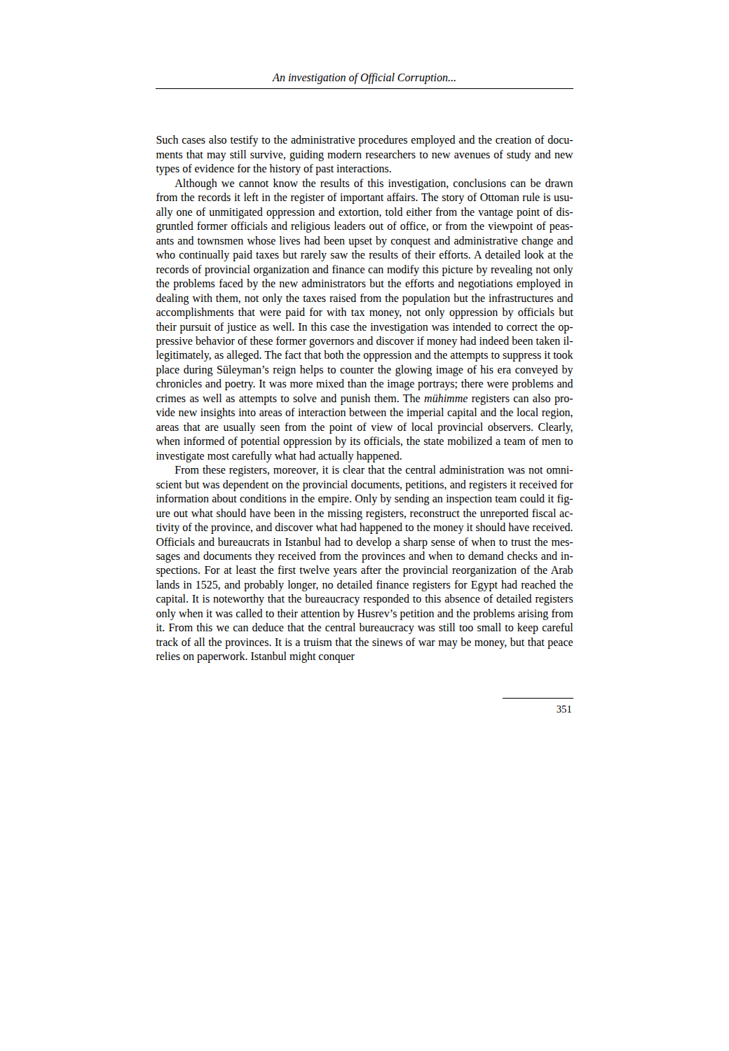An investigation of Official Corruption...
Such cases also testify to the administrative procedures employed and the creation of documents that may still survive, guiding modern researchers to new avenues of study and new types of evidence for the history of past interactions.
Although we cannot know the results of this investigation, conclusions can be drawn from the records it left in the register of important affairs. The story of Ottoman rule is usually one of unmitigated oppression and extortion, told either from the vantage point of disgruntled former officials and religious leaders out of office, or from the viewpoint of peasants and townsmen whose lives had been upset by conquest and administrative change and who continually paid taxes but rarely saw the results of their efforts. A detailed look at the records of provincial organization and finance can modify this picture by revealing not only the problems faced by the new administrators but the efforts and negotiations employed in dealing with them, not only the taxes raised from the population but the infrastructures and accomplishments that were paid for with tax money, not only oppression by officials but their pursuit of justice as well. In this case the investigation was intended to correct the oppressive behavior of these former governors and discover if money had indeed been taken illegitimately, as alleged. The fact that both the oppression and the attempts to suppress it took place during Süleyman’s reign helps to counter the glowing image of his era conveyed by chronicles and poetry. It was more mixed than the image portrays; there were problems and crimes as well as attempts to solve and punish them. The mühimme registers can also provide new insights into areas of interaction between the imperial capital and the local region, areas that are usually seen from the point of view of local provincial observers. Clearly, when informed of potential oppression by its officials, the state mobilized a team of men to investigate most carefully what had actually happened.
From these registers, moreover, it is clear that the central administration was not omniscient but was dependent on the provincial documents, petitions, and registers it received for information about conditions in the empire. Only by sending an inspection team could it figure out what should have been in the missing registers, reconstruct the unreported fiscal activity of the province, and discover what had happened to the money it should have received. Officials and bureaucrats in Istanbul had to develop a sharp sense of when to trust the messages and documents they received from the provinces and when to demand checks and inspections. For at least the first twelve years after the provincial reorganization of the Arab lands in 1525, and probably longer, no detailed finance registers for Egypt had reached the capital. It is noteworthy that the bureaucracy responded to this absence of detailed registers only when it was called to their attention by Husrev’s petition and the problems arising from it. From this we can deduce that the central bureaucracy was still too small to keep careful track of all the provinces. It is a truism that the sinews of war may be money, but that peace relies on paperwork. Istanbul might conquer
351